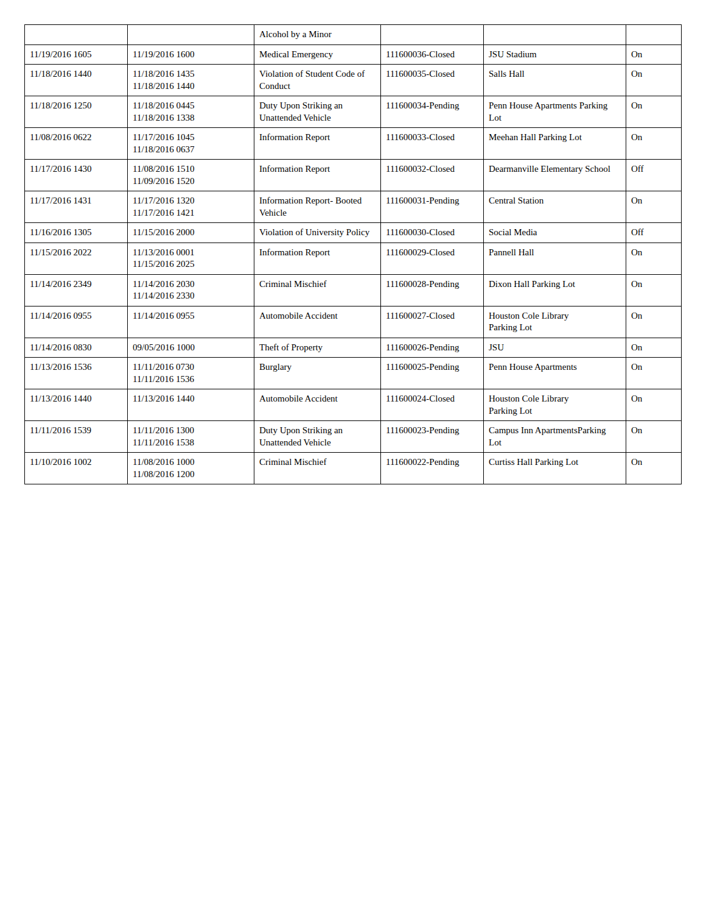| | | Alcohol by a Minor | | | |
| 11/19/2016 1605 | 11/19/2016 1600 | Medical Emergency | 111600036-Closed | JSU Stadium | On |
| 11/18/2016 1440 | 11/18/2016 1435 11/18/2016 1440 | Violation of Student Code of Conduct | 111600035-Closed | Salls Hall | On |
| 11/18/2016 1250 | 11/18/2016 0445 11/18/2016 1338 | Duty Upon Striking an Unattended Vehicle | 111600034-Pending | Penn House Apartments Parking Lot | On |
| 11/08/2016 0622 | 11/17/2016 1045 11/18/2016 0637 | Information Report | 111600033-Closed | Meehan Hall Parking Lot | On |
| 11/17/2016 1430 | 11/08/2016 1510 11/09/2016 1520 | Information Report | 111600032-Closed | Dearmanville Elementary School | Off |
| 11/17/2016 1431 | 11/17/2016 1320 11/17/2016 1421 | Information Report- Booted Vehicle | 111600031-Pending | Central Station | On |
| 11/16/2016 1305 | 11/15/2016 2000 | Violation of University Policy | 111600030-Closed | Social Media | Off |
| 11/15/2016 2022 | 11/13/2016 0001 11/15/2016 2025 | Information Report | 111600029-Closed | Pannell Hall | On |
| 11/14/2016 2349 | 11/14/2016 2030 11/14/2016 2330 | Criminal Mischief | 111600028-Pending | Dixon Hall Parking Lot | On |
| 11/14/2016 0955 | 11/14/2016 0955 | Automobile Accident | 111600027-Closed | Houston Cole Library Parking Lot | On |
| 11/14/2016 0830 | 09/05/2016 1000 | Theft of Property | 111600026-Pending | JSU | On |
| 11/13/2016 1536 | 11/11/2016 0730 11/11/2016 1536 | Burglary | 111600025-Pending | Penn House Apartments | On |
| 11/13/2016 1440 | 11/13/2016 1440 | Automobile Accident | 111600024-Closed | Houston Cole Library Parking Lot | On |
| 11/11/2016 1539 | 11/11/2016 1300 11/11/2016 1538 | Duty Upon Striking an Unattended Vehicle | 111600023-Pending | Campus Inn ApartmentsParking Lot | On |
| 11/10/2016 1002 | 11/08/2016 1000 11/08/2016 1200 | Criminal Mischief | 111600022-Pending | Curtiss Hall Parking Lot | On |